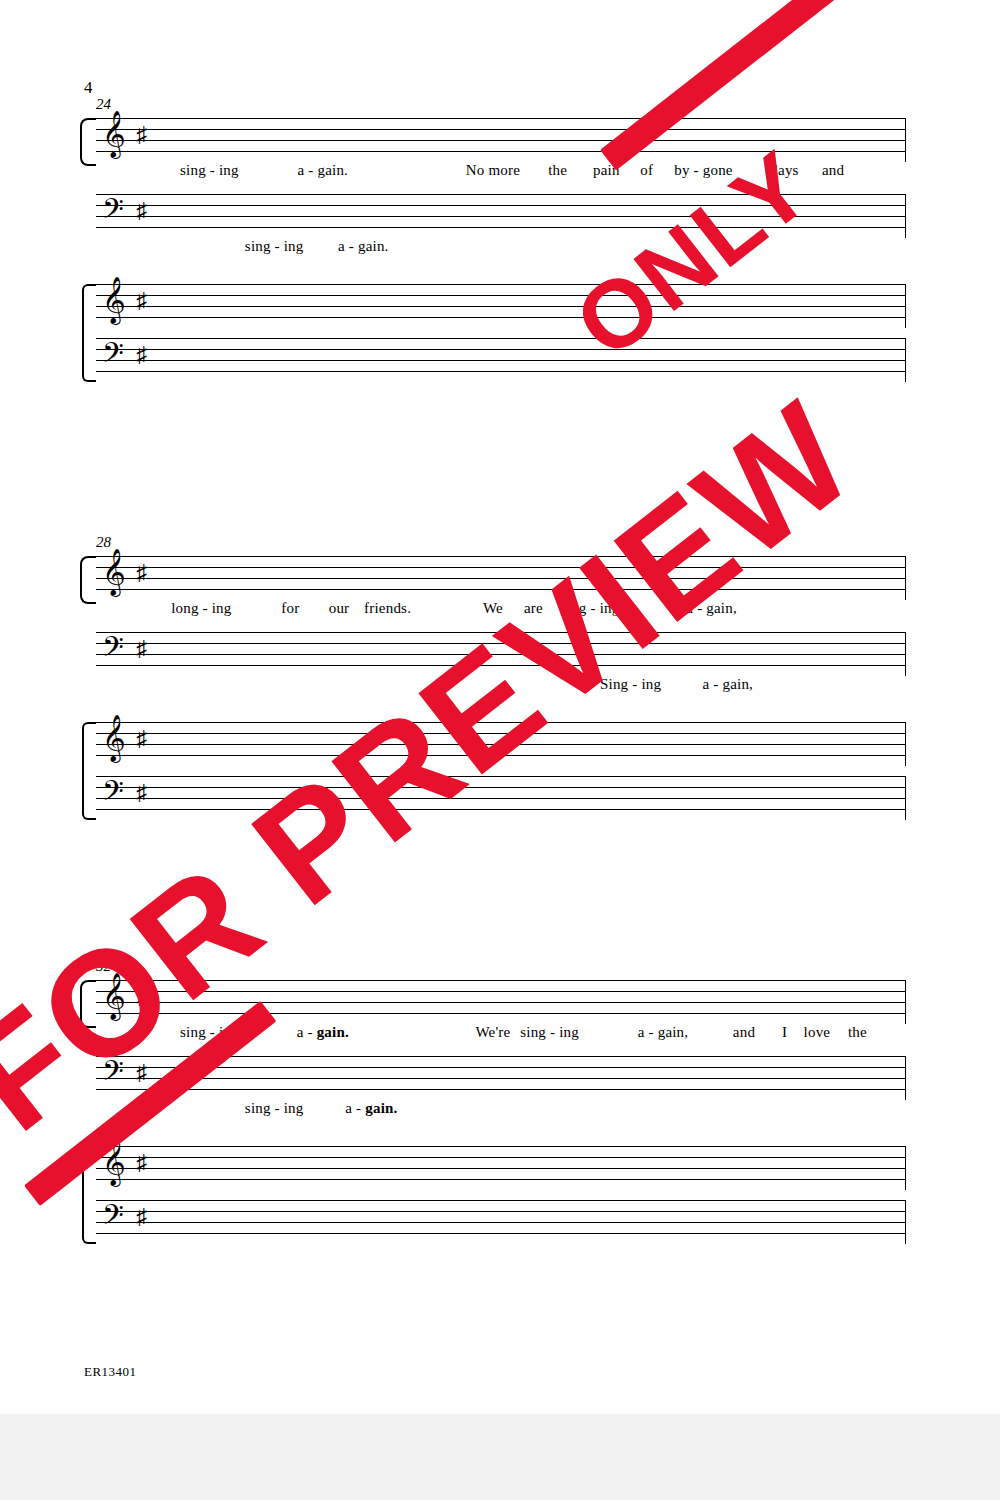4
24
𝄞 ♯
sing - ing a - gain. No more the pain of by - gone days and
𝄢 ♯
sing - ing a - gain.
𝄞 ♯
𝄢 ♯
28
𝄞 ♯
long - ing for our friends. We are sing - ing a - gain,
𝄢 ♯
Sing - ing a - gain,
𝄞 ♯
𝄢 ♯
32
𝄞 ♯
sing - ing a - gain. We're sing - ing a - gain, and I love the
𝄢 ♯
sing - ing a - gain.
𝄞 ♯
𝄢 ♯
ER13401
ONLY
FOR PREVIEW
Watermark text: FOR PREVIEW ONLY